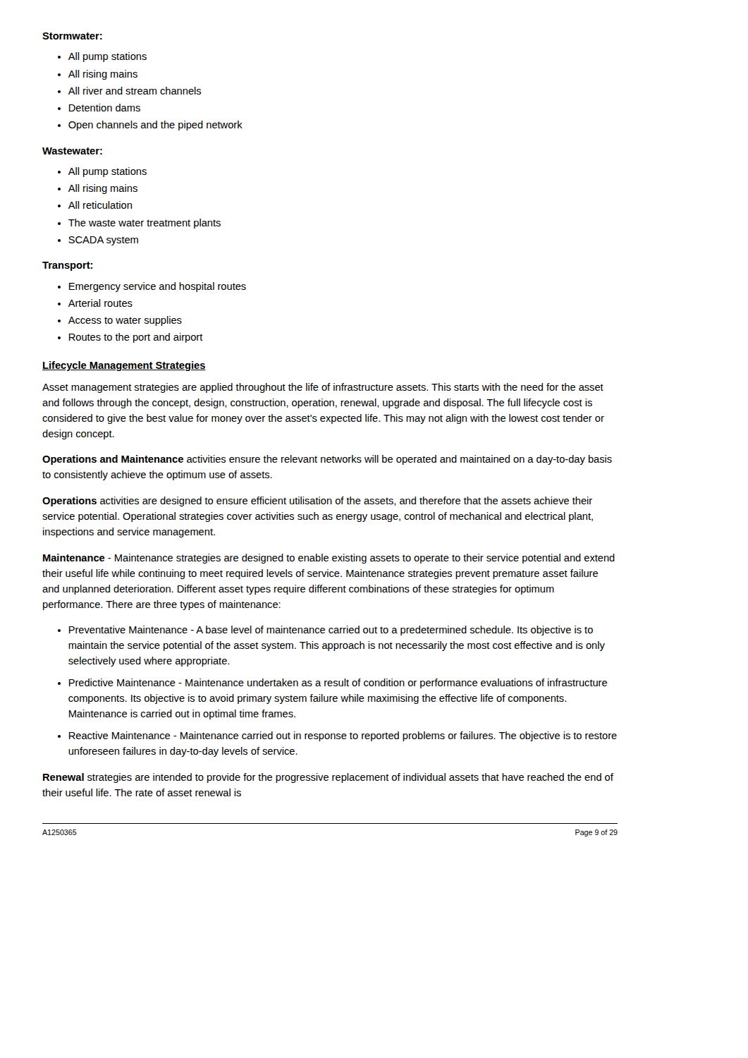Stormwater:
All pump stations
All rising mains
All river and stream channels
Detention dams
Open channels and the piped network
Wastewater:
All pump stations
All rising mains
All reticulation
The waste water treatment plants
SCADA system
Transport:
Emergency service and hospital routes
Arterial routes
Access to water supplies
Routes to the port and airport
Lifecycle Management Strategies
Asset management strategies are applied throughout the life of infrastructure assets. This starts with the need for the asset and follows through the concept, design, construction, operation, renewal, upgrade and disposal. The full lifecycle cost is considered to give the best value for money over the asset's expected life. This may not align with the lowest cost tender or design concept.
Operations and Maintenance activities ensure the relevant networks will be operated and maintained on a day-to-day basis to consistently achieve the optimum use of assets.
Operations activities are designed to ensure efficient utilisation of the assets, and therefore that the assets achieve their service potential. Operational strategies cover activities such as energy usage, control of mechanical and electrical plant, inspections and service management.
Maintenance - Maintenance strategies are designed to enable existing assets to operate to their service potential and extend their useful life while continuing to meet required levels of service. Maintenance strategies prevent premature asset failure and unplanned deterioration. Different asset types require different combinations of these strategies for optimum performance. There are three types of maintenance:
Preventative Maintenance - A base level of maintenance carried out to a predetermined schedule. Its objective is to maintain the service potential of the asset system. This approach is not necessarily the most cost effective and is only selectively used where appropriate.
Predictive Maintenance - Maintenance undertaken as a result of condition or performance evaluations of infrastructure components. Its objective is to avoid primary system failure while maximising the effective life of components. Maintenance is carried out in optimal time frames.
Reactive Maintenance - Maintenance carried out in response to reported problems or failures. The objective is to restore unforeseen failures in day-to-day levels of service.
Renewal strategies are intended to provide for the progressive replacement of individual assets that have reached the end of their useful life. The rate of asset renewal is
A1250365 Page 9 of 29